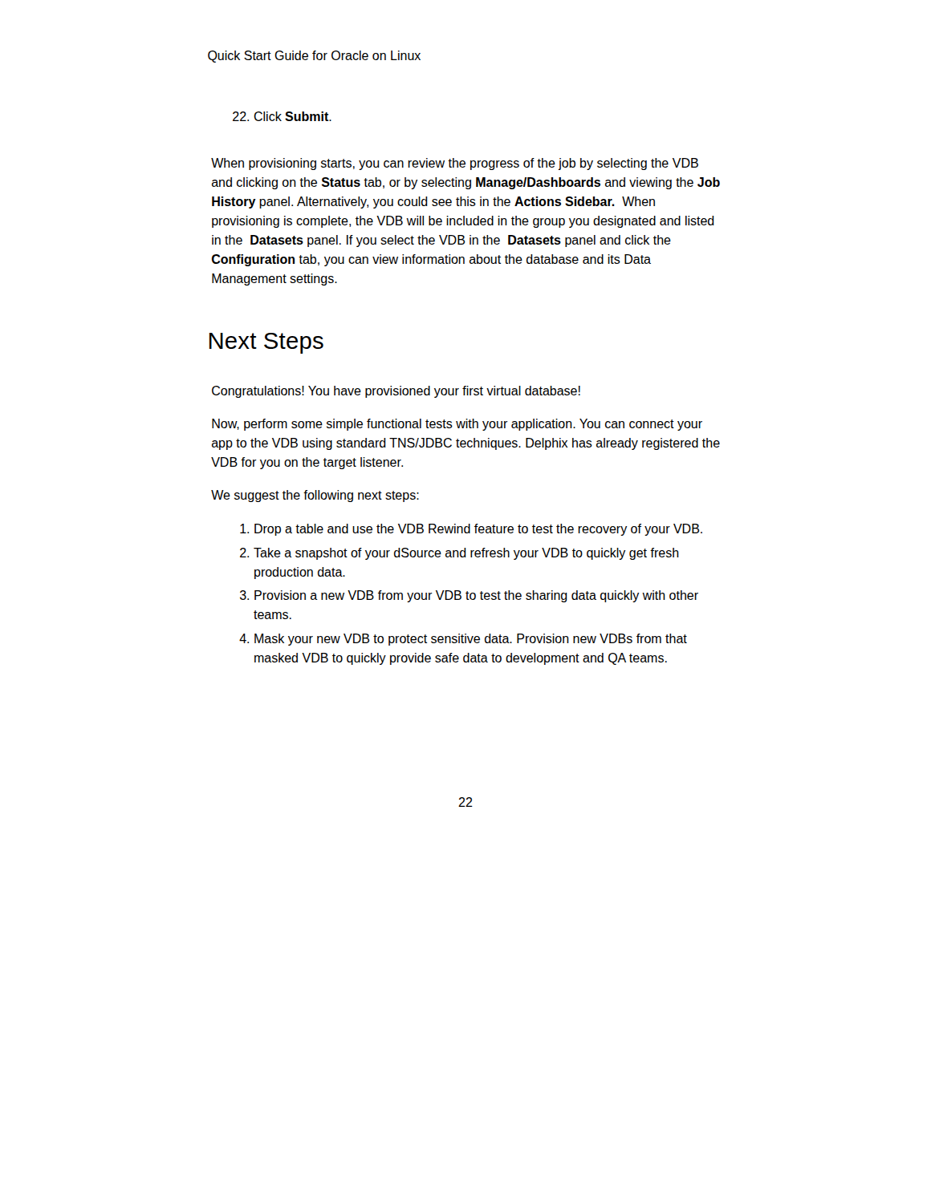Quick Start Guide for Oracle on Linux
Click Submit.
When provisioning starts, you can review the progress of the job by selecting the VDB and clicking on the Status tab, or by selecting Manage/Dashboards and viewing the Job History panel. Alternatively, you could see this in the Actions Sidebar. When provisioning is complete, the VDB will be included in the group you designated and listed in the Datasets panel. If you select the VDB in the Datasets panel and click the Configuration tab, you can view information about the database and its Data Management settings.
Next Steps
Congratulations! You have provisioned your first virtual database!
Now, perform some simple functional tests with your application. You can connect your app to the VDB using standard TNS/JDBC techniques. Delphix has already registered the VDB for you on the target listener.
We suggest the following next steps:
Drop a table and use the VDB Rewind feature to test the recovery of your VDB.
Take a snapshot of your dSource and refresh your VDB to quickly get fresh production data.
Provision a new VDB from your VDB to test the sharing data quickly with other teams.
Mask your new VDB to protect sensitive data. Provision new VDBs from that masked VDB to quickly provide safe data to development and QA teams.
22